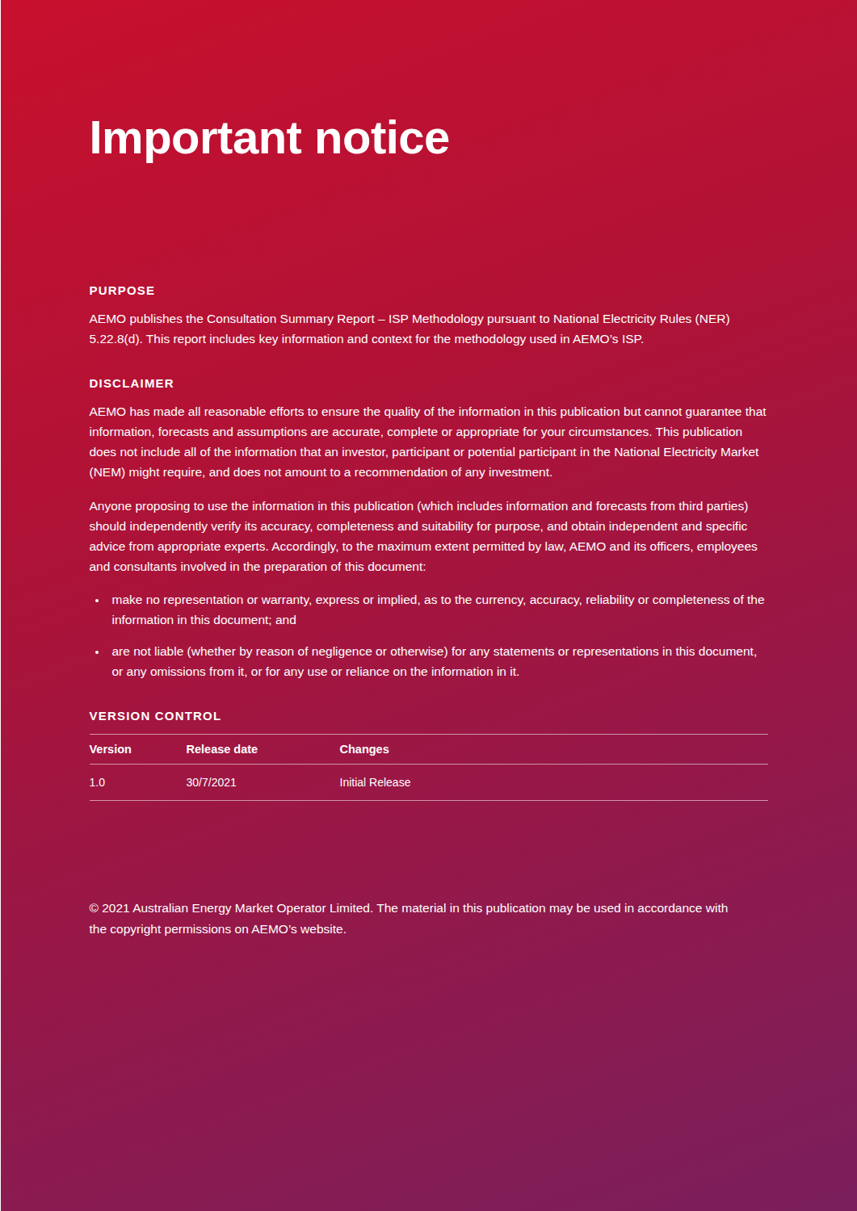Important notice
Purpose
AEMO publishes the Consultation Summary Report – ISP Methodology pursuant to National Electricity Rules (NER) 5.22.8(d). This report includes key information and context for the methodology used in AEMO’s ISP.
Disclaimer
AEMO has made all reasonable efforts to ensure the quality of the information in this publication but cannot guarantee that information, forecasts and assumptions are accurate, complete or appropriate for your circumstances. This publication does not include all of the information that an investor, participant or potential participant in the National Electricity Market (NEM) might require, and does not amount to a recommendation of any investment.
Anyone proposing to use the information in this publication (which includes information and forecasts from third parties) should independently verify its accuracy, completeness and suitability for purpose, and obtain independent and specific advice from appropriate experts. Accordingly, to the maximum extent permitted by law, AEMO and its officers, employees and consultants involved in the preparation of this document:
make no representation or warranty, express or implied, as to the currency, accuracy, reliability or completeness of the information in this document; and
are not liable (whether by reason of negligence or otherwise) for any statements or representations in this document, or any omissions from it, or for any use or reliance on the information in it.
Version control
| Version | Release date | Changes |
| --- | --- | --- |
| 1.0 | 30/7/2021 | Initial Release |
© 2021 Australian Energy Market Operator Limited. The material in this publication may be used in accordance with the copyright permissions on AEMO’s website.